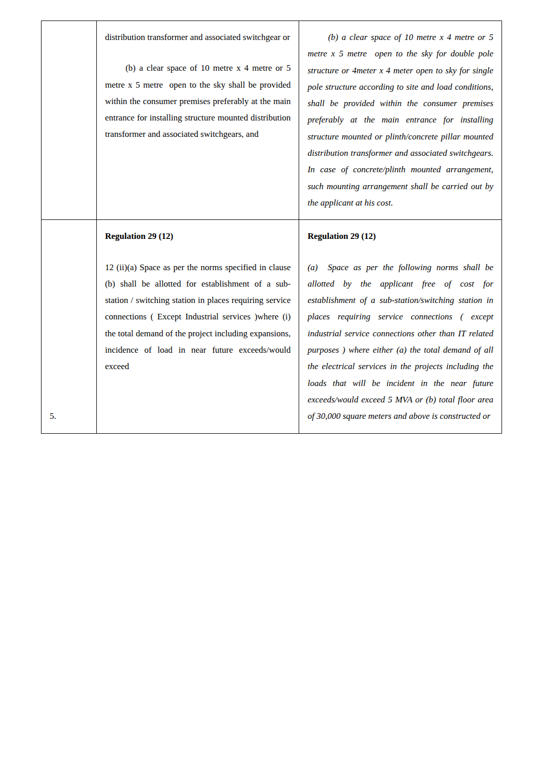| | distribution transformer and associated switchgear or (b) a clear space of 10 metre x 4 metre or 5 metre x 5 metre open to the sky shall be provided within the consumer premises preferably at the main entrance for installing structure mounted distribution transformer and associated switchgears, and | (b) a clear space of 10 metre x 4 metre or 5 metre x 5 metre open to the sky for double pole structure or 4meter x 4 meter open to sky for single pole structure according to site and load conditions, shall be provided within the consumer premises preferably at the main entrance for installing structure mounted or plinth/concrete pillar mounted distribution transformer and associated switchgears. In case of concrete/plinth mounted arrangement, such mounting arrangement shall be carried out by the applicant at his cost. |
| 5. | Regulation 29 (12) 12 (ii)(a) Space as per the norms specified in clause (b) shall be allotted for establishment of a sub-station / switching station in places requiring service connections ( Except Industrial services )where (i) the total demand of the project including expansions, incidence of load in near future exceeds/would exceed | Regulation 29 (12) (a) Space as per the following norms shall be allotted by the applicant free of cost for establishment of a sub-station/switching station in places requiring service connections ( except industrial service connections other than IT related purposes ) where either (a) the total demand of all the electrical services in the projects including the loads that will be incident in the near future exceeds/would exceed 5 MVA or (b) total floor area of 30,000 square meters and above is constructed or |